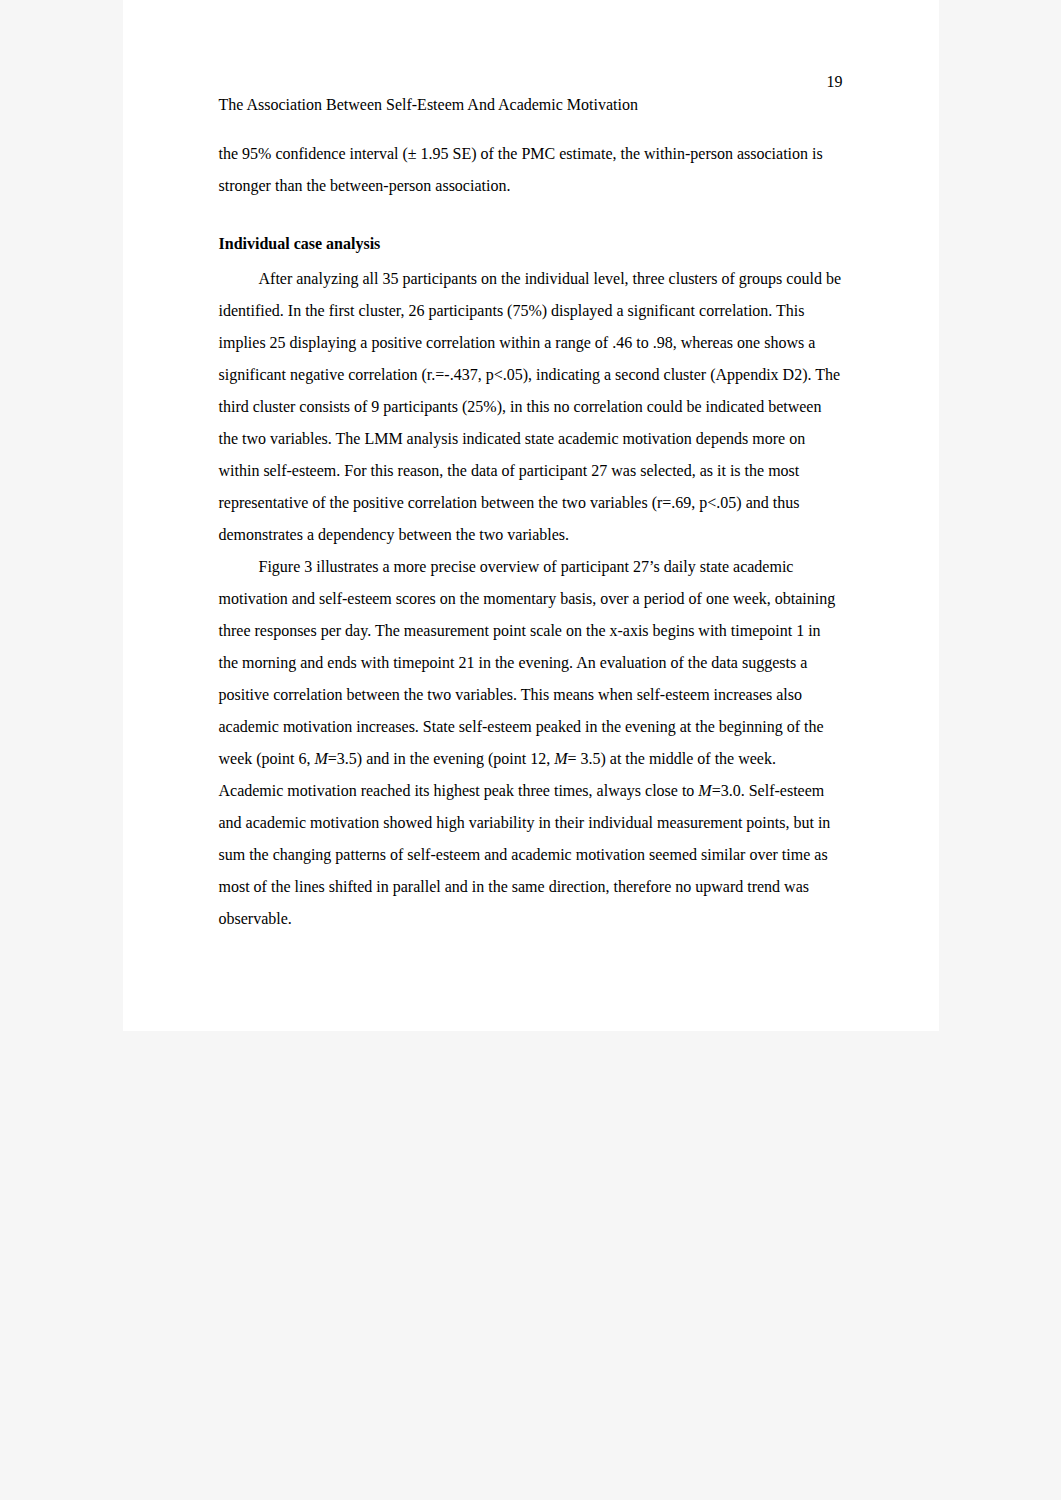19
The Association Between Self-Esteem And Academic Motivation
the 95% confidence interval (± 1.95 SE) of the PMC estimate, the within-person association is stronger than the between-person association.
Individual case analysis
After analyzing all 35 participants on the individual level, three clusters of groups could be identified. In the first cluster, 26 participants (75%) displayed a significant correlation. This implies 25 displaying a positive correlation within a range of .46 to .98, whereas one shows a significant negative correlation (r.=-.437, p<.05), indicating a second cluster (Appendix D2). The third cluster consists of 9 participants (25%), in this no correlation could be indicated between the two variables. The LMM analysis indicated state academic motivation depends more on within self-esteem. For this reason, the data of participant 27 was selected, as it is the most representative of the positive correlation between the two variables (r=.69, p<.05) and thus demonstrates a dependency between the two variables.
Figure 3 illustrates a more precise overview of participant 27’s daily state academic motivation and self-esteem scores on the momentary basis, over a period of one week, obtaining three responses per day. The measurement point scale on the x-axis begins with timepoint 1 in the morning and ends with timepoint 21 in the evening. An evaluation of the data suggests a positive correlation between the two variables. This means when self-esteem increases also academic motivation increases. State self-esteem peaked in the evening at the beginning of the week (point 6, M=3.5) and in the evening (point 12, M= 3.5) at the middle of the week. Academic motivation reached its highest peak three times, always close to M=3.0. Self-esteem and academic motivation showed high variability in their individual measurement points, but in sum the changing patterns of self-esteem and academic motivation seemed similar over time as most of the lines shifted in parallel and in the same direction, therefore no upward trend was observable.